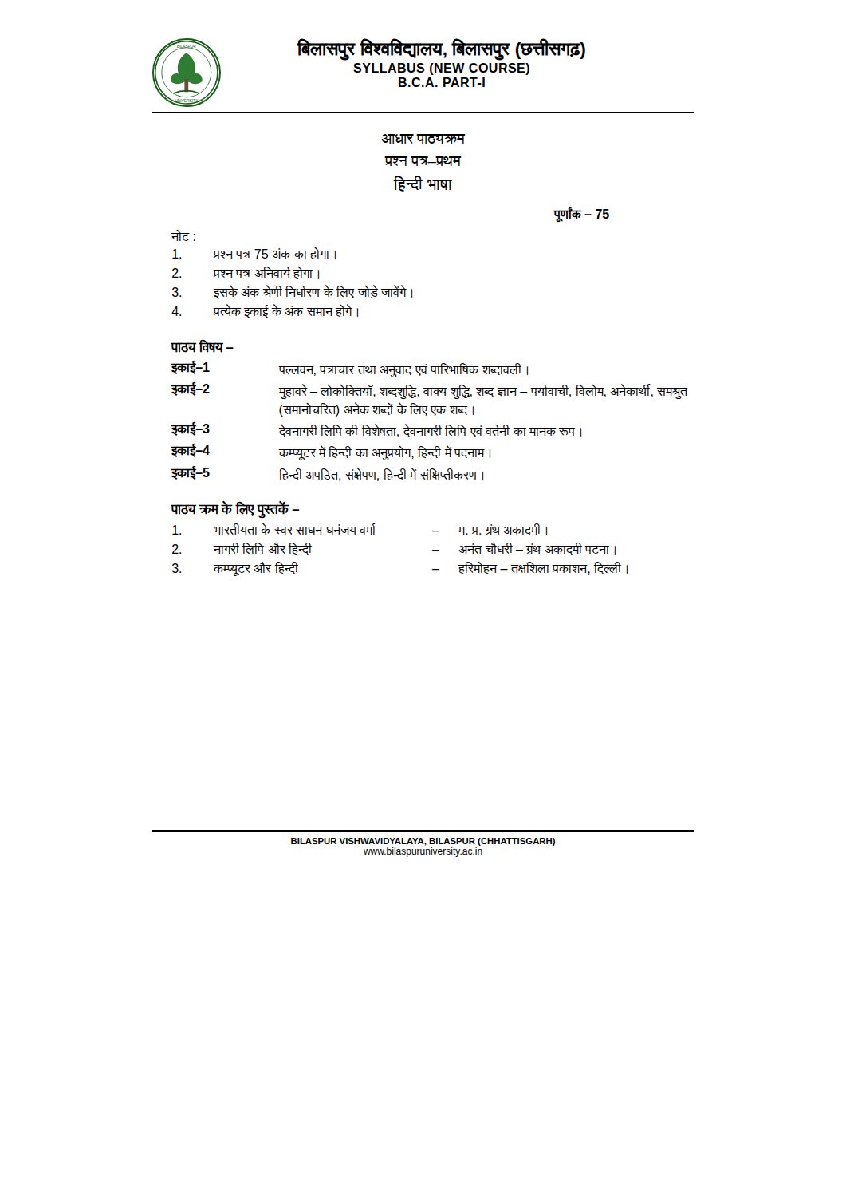BILASPUR UNIVERSITY
बिलासपुर विश्वविद्यालय, बिलासपुर (छत्तीसगढ़)
SYLLABUS (NEW COURSE)
B.C.A. PART-I
आधार पाठ्यक्रम
प्रश्न पत्र–प्रथम
हिन्दी भाषा
पूर्णांक – 75
नोट :
प्रश्न पत्र 75 अंक का होगा।
प्रश्न पत्र अनिवार्य होगा।
इसके अंक श्रेणी निर्धारण के लिए जोड़े जावेंगे।
प्रत्येक इकाई के अंक समान होंगे।
पाठ्य विषय –
| इकाई–1 | पल्लवन, पत्राचार तथा अनुवाद एवं पारिभाषिक शब्दावली। |
| इकाई–2 | मुहावरे – लोकोक्तियॉ, शब्दशुद्धि, वाक्य शुद्धि, शब्द ज्ञान – पर्यावाची, विलोम, अनेकार्थी, समश्रुत (समानोचरित) अनेक शब्दों के लिए एक शब्द। |
| इकाई–3 | देवनागरी लिपि की विशेषता, देवनागरी लिपि एवं वर्तनी का मानक रूप। |
| इकाई–4 | कम्प्यूटर में हिन्दी का अनुप्रयोग, हिन्दी में पदनाम। |
| इकाई–5 | हिन्दी अपठित, संक्षेपण, हिन्दी में संक्षिप्तीकरण। |
पाठ्य क्रम के लिए पुस्तकें –
| 1. | भारतीयता के स्वर साधन धनंजय वर्मा | – | म. प्र. ग्रंथ अकादमी। |
| 2. | नागरी लिपि और हिन्दी | – | अनंत चौधरी – ग्रंथ अकादमी पटना। |
| 3. | कम्प्यूटर और हिन्दी | – | हरिमोहन – तक्षशिला प्रकाशन, दिल्ली। |
BILASPUR VISHWAVIDYALAYA, BILASPUR (CHHATTISGARH)
www.bilaspuruniversity.ac.in